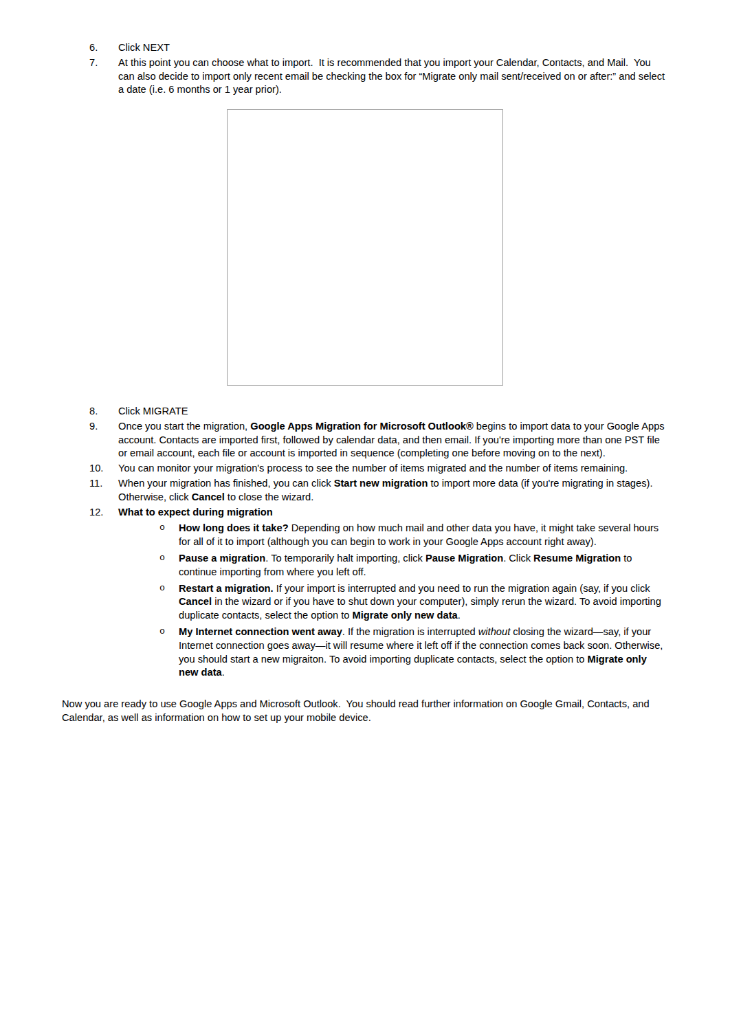Click NEXT
At this point you can choose what to import. It is recommended that you import your Calendar, Contacts, and Mail. You can also decide to import only recent email be checking the box for “Migrate only mail sent/received on or after:” and select a date (i.e. 6 months or 1 year prior).
Click MIGRATE
Once you start the migration, Google Apps Migration for Microsoft Outlook® begins to import data to your Google Apps account. Contacts are imported first, followed by calendar data, and then email. If you're importing more than one PST file or email account, each file or account is imported in sequence (completing one before moving on to the next).
You can monitor your migration's process to see the number of items migrated and the number of items remaining.
When your migration has finished, you can click Start new migration to import more data (if you're migrating in stages). Otherwise, click Cancel to close the wizard.
What to expect during migration
How long does it take? Depending on how much mail and other data you have, it might take several hours for all of it to import (although you can begin to work in your Google Apps account right away).
Pause a migration. To temporarily halt importing, click Pause Migration. Click Resume Migration to continue importing from where you left off.
Restart a migration. If your import is interrupted and you need to run the migration again (say, if you click Cancel in the wizard or if you have to shut down your computer), simply rerun the wizard. To avoid importing duplicate contacts, select the option to Migrate only new data.
My Internet connection went away. If the migration is interrupted without closing the wizard—say, if your Internet connection goes away—it will resume where it left off if the connection comes back soon. Otherwise, you should start a new migraiton. To avoid importing duplicate contacts, select the option to Migrate only new data.
Now you are ready to use Google Apps and Microsoft Outlook. You should read further information on Google Gmail, Contacts, and Calendar, as well as information on how to set up your mobile device.